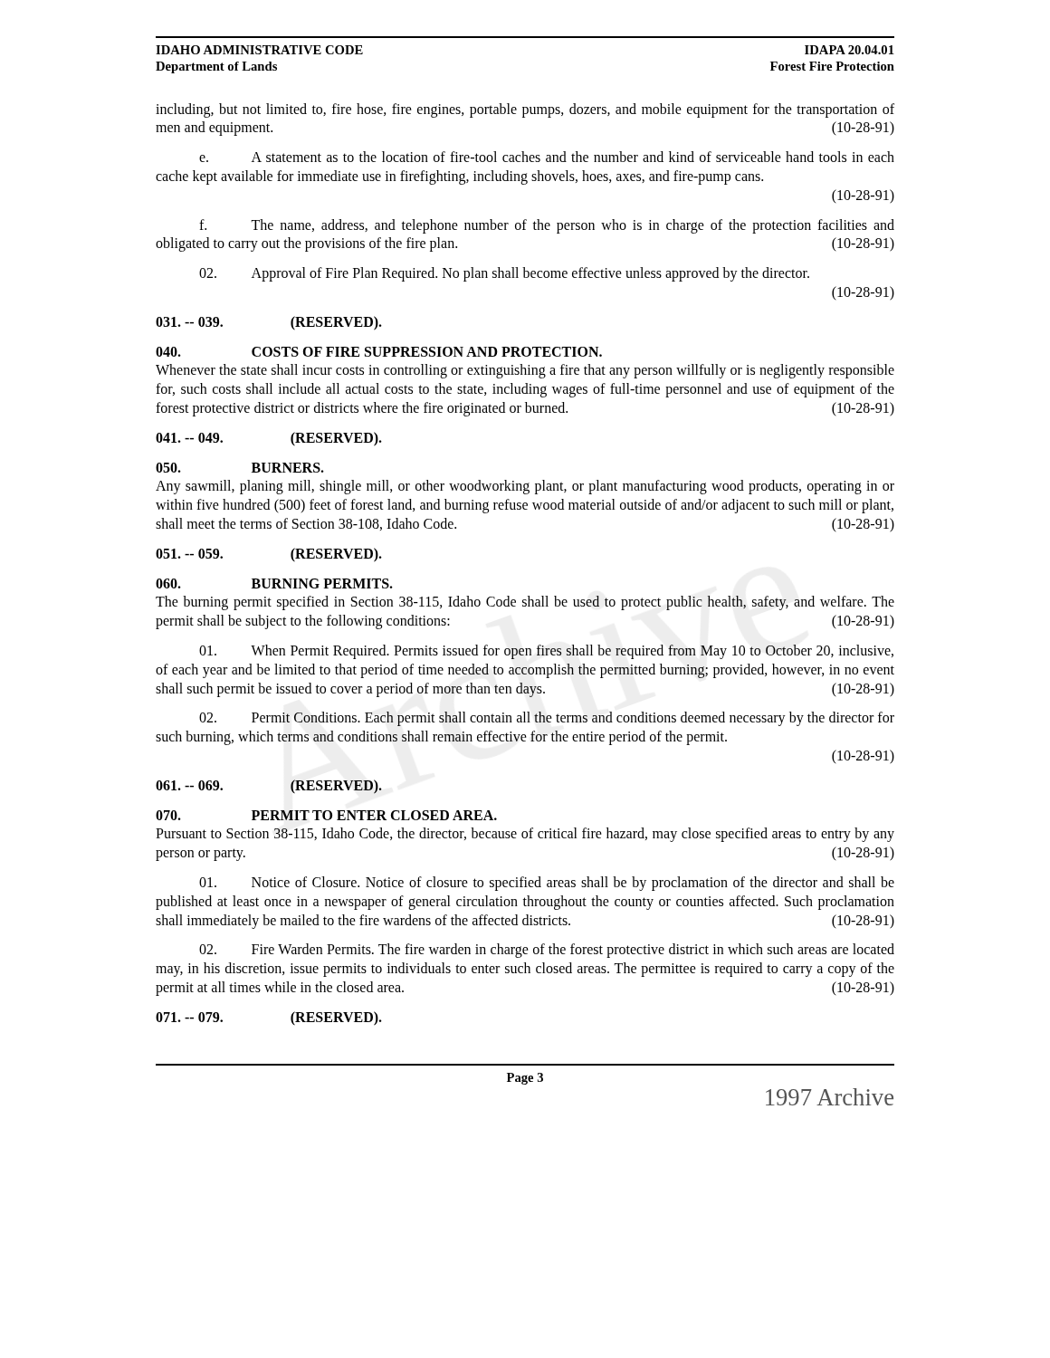Archive
IDAHO ADMINISTRATIVE CODE
Department of Lands
IDAPA 20.04.01
Forest Fire Protection
including, but not limited to, fire hose, fire engines, portable pumps, dozers, and mobile equipment for the transportation of men and equipment. (10-28-91)
e. A statement as to the location of fire-tool caches and the number and kind of serviceable hand tools in each cache kept available for immediate use in firefighting, including shovels, hoes, axes, and fire-pump cans.
(10-28-91)
f. The name, address, and telephone number of the person who is in charge of the protection facilities and obligated to carry out the provisions of the fire plan. (10-28-91)
02. Approval of Fire Plan Required. No plan shall become effective unless approved by the director.
(10-28-91)
031. -- 039.(RESERVED).
040. COSTS OF FIRE SUPPRESSION AND PROTECTION.
Whenever the state shall incur costs in controlling or extinguishing a fire that any person willfully or is negligently responsible for, such costs shall include all actual costs to the state, including wages of full-time personnel and use of equipment of the forest protective district or districts where the fire originated or burned. (10-28-91)
041. -- 049.(RESERVED).
050. BURNERS.
Any sawmill, planing mill, shingle mill, or other woodworking plant, or plant manufacturing wood products, operating in or within five hundred (500) feet of forest land, and burning refuse wood material outside of and/or adjacent to such mill or plant, shall meet the terms of Section 38-108, Idaho Code. (10-28-91)
051. -- 059.(RESERVED).
060. BURNING PERMITS.
The burning permit specified in Section 38-115, Idaho Code shall be used to protect public health, safety, and welfare. The permit shall be subject to the following conditions: (10-28-91)
01. When Permit Required. Permits issued for open fires shall be required from May 10 to October 20, inclusive, of each year and be limited to that period of time needed to accomplish the permitted burning; provided, however, in no event shall such permit be issued to cover a period of more than ten days. (10-28-91)
02. Permit Conditions. Each permit shall contain all the terms and conditions deemed necessary by the director for such burning, which terms and conditions shall remain effective for the entire period of the permit.
(10-28-91)
061. -- 069.(RESERVED).
070. PERMIT TO ENTER CLOSED AREA.
Pursuant to Section 38-115, Idaho Code, the director, because of critical fire hazard, may close specified areas to entry by any person or party. (10-28-91)
01. Notice of Closure. Notice of closure to specified areas shall be by proclamation of the director and shall be published at least once in a newspaper of general circulation throughout the county or counties affected. Such proclamation shall immediately be mailed to the fire wardens of the affected districts. (10-28-91)
02. Fire Warden Permits. The fire warden in charge of the forest protective district in which such areas are located may, in his discretion, issue permits to individuals to enter such closed areas. The permittee is required to carry a copy of the permit at all times while in the closed area. (10-28-91)
071. -- 079.(RESERVED).
Page 3
1997 Archive